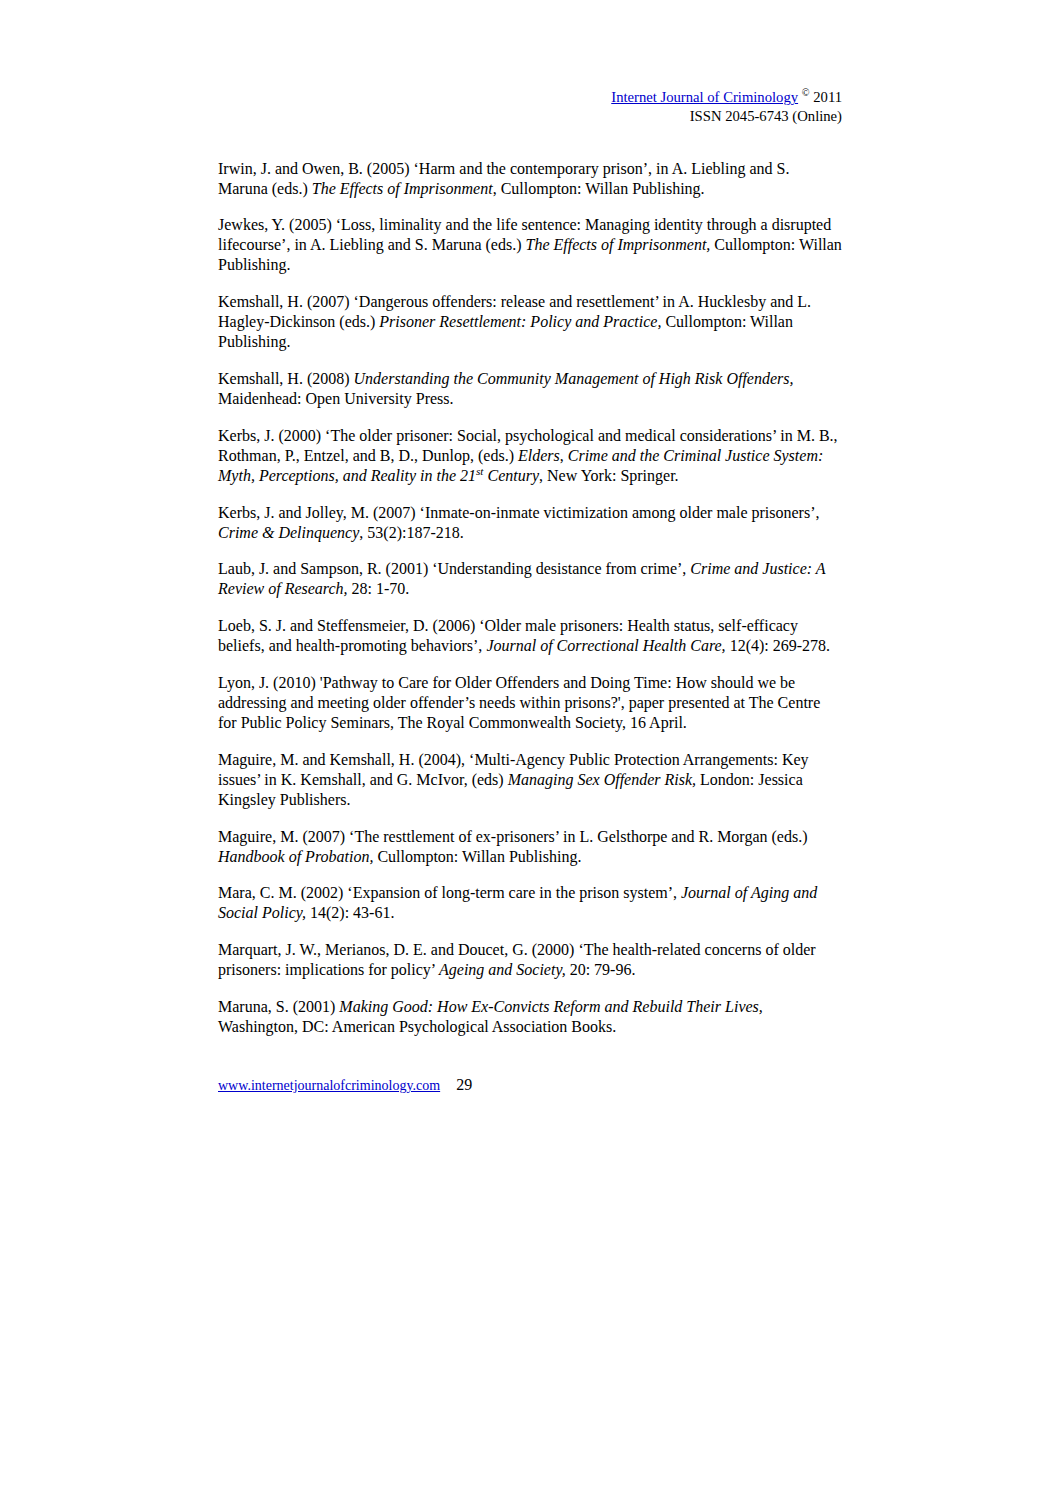Internet Journal of Criminology © 2011
ISSN 2045-6743 (Online)
Irwin, J. and Owen, B. (2005) ‘Harm and the contemporary prison’, in A. Liebling and S. Maruna (eds.) The Effects of Imprisonment, Cullompton: Willan Publishing.
Jewkes, Y. (2005) ‘Loss, liminality and the life sentence: Managing identity through a disrupted lifecourse’, in A. Liebling and S. Maruna (eds.) The Effects of Imprisonment, Cullompton: Willan Publishing.
Kemshall, H. (2007) ‘Dangerous offenders: release and resettlement’ in A. Hucklesby and L. Hagley-Dickinson (eds.) Prisoner Resettlement: Policy and Practice, Cullompton: Willan Publishing.
Kemshall, H. (2008) Understanding the Community Management of High Risk Offenders, Maidenhead: Open University Press.
Kerbs, J. (2000) ‘The older prisoner: Social, psychological and medical considerations’ in M. B., Rothman, P., Entzel, and B, D., Dunlop, (eds.) Elders, Crime and the Criminal Justice System: Myth, Perceptions, and Reality in the 21st Century, New York: Springer.
Kerbs, J. and Jolley, M. (2007) ‘Inmate-on-inmate victimization among older male prisoners’, Crime & Delinquency, 53(2):187-218.
Laub, J. and Sampson, R. (2001) ‘Understanding desistance from crime’, Crime and Justice: A Review of Research, 28: 1-70.
Loeb, S. J. and Steffensmeier, D. (2006) ‘Older male prisoners: Health status, self-efficacy beliefs, and health-promoting behaviors’, Journal of Correctional Health Care, 12(4): 269-278.
Lyon, J. (2010) 'Pathway to Care for Older Offenders and Doing Time: How should we be addressing and meeting older offender’s needs within prisons?', paper presented at The Centre for Public Policy Seminars, The Royal Commonwealth Society, 16 April.
Maguire, M. and Kemshall, H. (2004), ‘Multi-Agency Public Protection Arrangements: Key issues’ in K. Kemshall, and G. McIvor, (eds) Managing Sex Offender Risk, London: Jessica Kingsley Publishers.
Maguire, M. (2007) ‘The resttlement of ex-prisoners’ in L. Gelsthorpe and R. Morgan (eds.) Handbook of Probation, Cullompton: Willan Publishing.
Mara, C. M. (2002) ‘Expansion of long-term care in the prison system’, Journal of Aging and Social Policy, 14(2): 43-61.
Marquart, J. W., Merianos, D. E. and Doucet, G. (2000) ‘The health-related concerns of older prisoners: implications for policy’ Ageing and Society, 20: 79-96.
Maruna, S. (2001) Making Good: How Ex-Convicts Reform and Rebuild Their Lives, Washington, DC: American Psychological Association Books.
www.internetjournalofcriminology.com 29